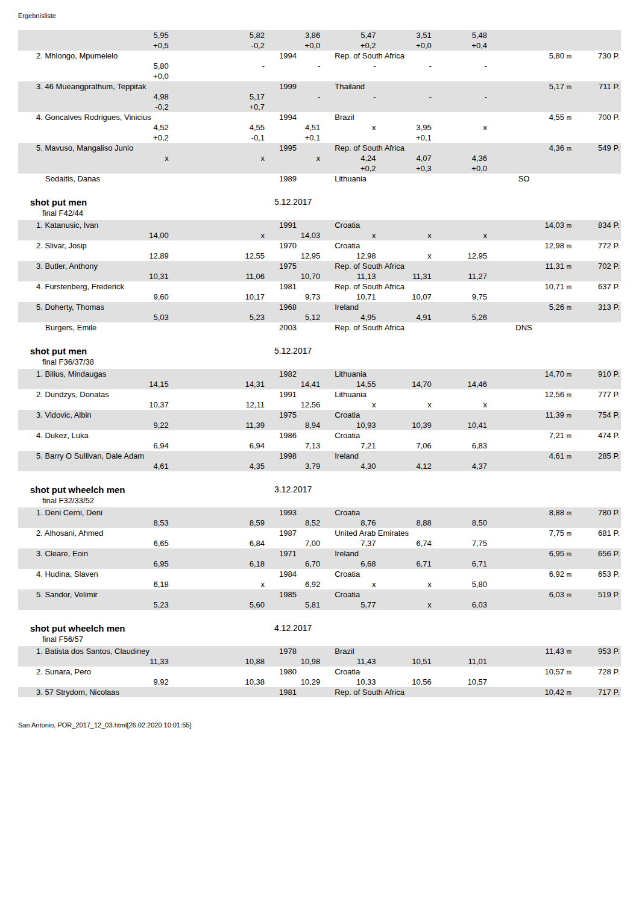Ergebnisliste
| | 5,95 | 5,82 | 3,86 | 5,47 | 3,51 | 5,48 | | |
| | +0,5 | -0,2 | +0,0 | +0,2 | +0,0 | +0,4 | | |
| 2. Mhlongo, Mpumelelo | 1994 | Rep. of South Africa | 5,80 m | 730 P. |
| | 5,80 | - | - | - | - | - | | |
| | +0,0 | | | | | | | |
| 3. 46 Mueangprathum, Teppitak | 1999 | Thailand | 5,17 m | 711 P. |
| | 4,98 | 5,17 | - | - | - | - | | |
| | -0,2 | +0,7 | | | | | | |
| 4. Goncalves Rodrigues, Vinicius | 1994 | Brazil | 4,55 m | 700 P. |
| | 4,52 | 4,55 | 4,51 | x | 3,95 | x | | |
| | +0,2 | -0,1 | +0,1 | | +0,1 | | | |
| 5. Mavuso, Mangaliso Junio | 1995 | Rep. of South Africa | 4,36 m | 549 P. |
| | x | x | x | 4,24 | 4,07 | 4,36 | | |
| | | | | +0,2 | +0,3 | +0,0 | | |
| Sodaitis, Danas | 1989 | Lithuania | SO | |
| shot put men | 5.12.2017 | | | |
| final F42/44 |
| 1. Katanusic, Ivan | 1991 | Croatia | 14,03 m | 834 P. |
| | 14,00 | x | 14,03 | x | x | x | | |
| 2. Slivar, Josip | 1970 | Croatia | 12,98 m | 772 P. |
| | 12,89 | 12,55 | 12,95 | 12,98 | x | 12,95 | | |
| 3. Butler, Anthony | 1975 | Rep. of South Africa | 11,31 m | 702 P. |
| | 10,31 | 11,06 | 10,70 | 11,13 | 11,31 | 11,27 | | |
| 4. Furstenberg, Frederick | 1981 | Rep. of South Africa | 10,71 m | 637 P. |
| | 9,60 | 10,17 | 9,73 | 10,71 | 10,07 | 9,75 | | |
| 5. Doherty, Thomas | 1968 | Ireland | 5,26 m | 313 P. |
| | 5,03 | 5,23 | 5,12 | 4,95 | 4,91 | 5,26 | | |
| Burgers, Emile | 2003 | Rep. of South Africa | DNS | |
| shot put men | 5.12.2017 | | | |
| final F36/37/38 |
| 1. Bilius, Mindaugas | 1982 | Lithuania | 14,70 m | 910 P. |
| | 14,15 | 14,31 | 14,41 | 14,55 | 14,70 | 14,46 | | |
| 2. Dundzys, Donatas | 1991 | Lithuania | 12,56 m | 777 P. |
| | 10,37 | 12,11 | 12,56 | x | x | x | | |
| 3. Vidovic, Albin | 1975 | Croatia | 11,39 m | 754 P. |
| | 9,22 | 11,39 | 8,94 | 10,93 | 10,39 | 10,41 | | |
| 4. Dukez, Luka | 1986 | Croatia | 7,21 m | 474 P. |
| | 6,94 | 6,94 | 7,13 | 7,21 | 7,06 | 6,83 | | |
| 5. Barry O Sullivan, Dale Adam | 1998 | Ireland | 4,61 m | 285 P. |
| | 4,61 | 4,35 | 3,79 | 4,30 | 4,12 | 4,37 | | |
| shot put wheelch men | 3.12.2017 | | | |
| final F32/33/52 |
| 1. Deni Cerni, Deni | 1993 | Croatia | 8,88 m | 780 P. |
| | 8,53 | 8,59 | 8,52 | 8,76 | 8,88 | 8,50 | | |
| 2. Alhosani, Ahmed | 1987 | United Arab Emirates | 7,75 m | 681 P. |
| | 6,65 | 6,84 | 7,00 | 7,37 | 6,74 | 7,75 | | |
| 3. Cleare, Eoin | 1971 | Ireland | 6,95 m | 656 P. |
| | 6,95 | 6,18 | 6,70 | 6,68 | 6,71 | 6,71 | | |
| 4. Hudina, Slaven | 1984 | Croatia | 6,92 m | 653 P. |
| | 6,18 | x | 6,92 | x | x | 5,80 | | |
| 5. Sandor, Velimir | 1985 | Croatia | 6,03 m | 519 P. |
| | 5,23 | 5,60 | 5,81 | 5,77 | x | 6,03 | | |
| shot put wheelch men | 4.12.2017 | | | |
| final F56/57 |
| 1. Batista dos Santos, Claudiney | 1978 | Brazil | 11,43 m | 953 P. |
| | 11,33 | 10,88 | 10,98 | 11,43 | 10,51 | 11,01 | | |
| 2. Sunara, Pero | 1980 | Croatia | 10,57 m | 728 P. |
| | 9,92 | 10,38 | 10,29 | 10,33 | 10,56 | 10,57 | | |
| 3. 57 Strydom, Nicolaas | 1981 | Rep. of South Africa | 10,42 m | 717 P. |
San Antonio, POR_2017_12_03.html[26.02.2020 10:01:55]